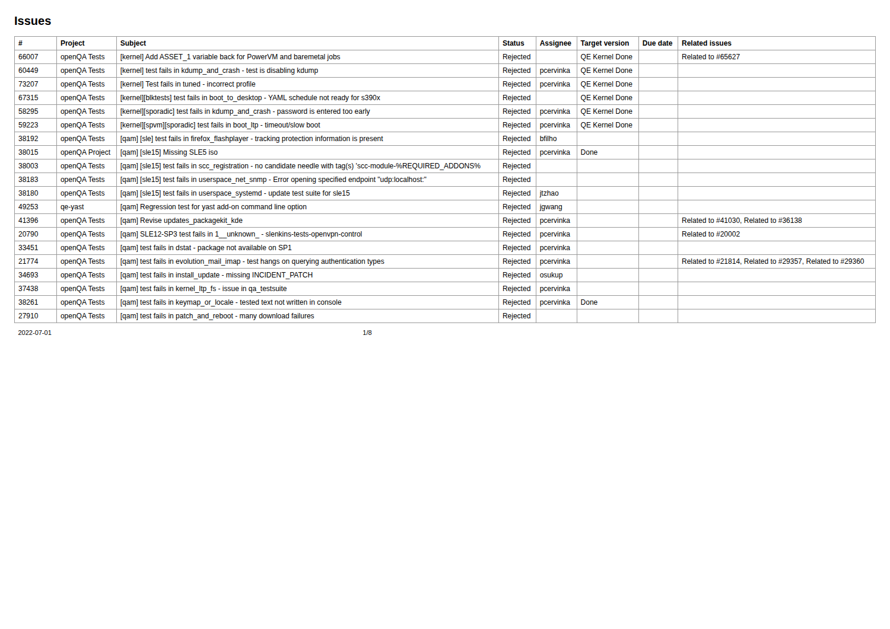Issues
| # | Project | Subject | Status | Assignee | Target version | Due date | Related issues |
| --- | --- | --- | --- | --- | --- | --- | --- |
| 66007 | openQA Tests | [kernel] Add ASSET_1 variable back for PowerVM and baremetal jobs | Rejected | | QE Kernel Done | | Related to #65627 |
| 60449 | openQA Tests | [kernel] test fails in kdump_and_crash - test is disabling kdump | Rejected | pcervinka | QE Kernel Done | | |
| 73207 | openQA Tests | [kernel] Test fails in tuned - incorrect profile | Rejected | pcervinka | QE Kernel Done | | |
| 67315 | openQA Tests | [kernel][blktests] test fails in boot_to_desktop - YAML schedule not ready for s390x | Rejected | | QE Kernel Done | | |
| 58295 | openQA Tests | [kernel][sporadic] test fails in kdump_and_crash - password is entered too early | Rejected | pcervinka | QE Kernel Done | | |
| 59223 | openQA Tests | [kernel][spvm][sporadic] test fails in boot_ltp - timeout/slow boot | Rejected | pcervinka | QE Kernel Done | | |
| 38192 | openQA Tests | [qam] [sle] test fails in firefox_flashplayer - tracking protection information is present | Rejected | bfilho | | | |
| 38015 | openQA Project | [qam] [sle15] Missing SLE5 iso | Rejected | pcervinka | Done | | |
| 38003 | openQA Tests | [qam] [sle15] test fails in scc_registration - no candidate needle with tag(s) 'scc-module-%REQUIRED_ADDONS% | Rejected | | | | |
| 38183 | openQA Tests | [qam] [sle15] test fails in userspace_net_snmp - Error opening specified endpoint "udp:localhost:" | Rejected | | | | |
| 38180 | openQA Tests | [qam] [sle15] test fails in userspace_systemd - update test suite for sle15 | Rejected | jtzhao | | | |
| 49253 | qe-yast | [qam] Regression test for yast add-on command line option | Rejected | jgwang | | | |
| 41396 | openQA Tests | [qam] Revise updates_packagekit_kde | Rejected | pcervinka | | | Related to #41030, Related to #36138 |
| 20790 | openQA Tests | [qam] SLE12-SP3 test fails in 1__unknown_ - slenkins-tests-openvpn-control | Rejected | pcervinka | | | Related to #20002 |
| 33451 | openQA Tests | [qam] test fails in dstat - package not available on SP1 | Rejected | pcervinka | | | |
| 21774 | openQA Tests | [qam] test fails in evolution_mail_imap - test hangs on querying authentication types | Rejected | pcervinka | | | Related to #21814, Related to #29357, Related to #29360 |
| 34693 | openQA Tests | [qam] test fails in install_update - missing INCIDENT_PATCH | Rejected | osukup | | | |
| 37438 | openQA Tests | [qam] test fails in kernel_ltp_fs - issue in qa_testsuite | Rejected | pcervinka | | | |
| 38261 | openQA Tests | [qam] test fails in keymap_or_locale - tested text not written in console | Rejected | pcervinka | Done | | |
| 27910 | openQA Tests | [qam] test fails in patch_and_reboot - many download failures | Rejected | | | | |
| 2022-07-01 | 1/8 | |